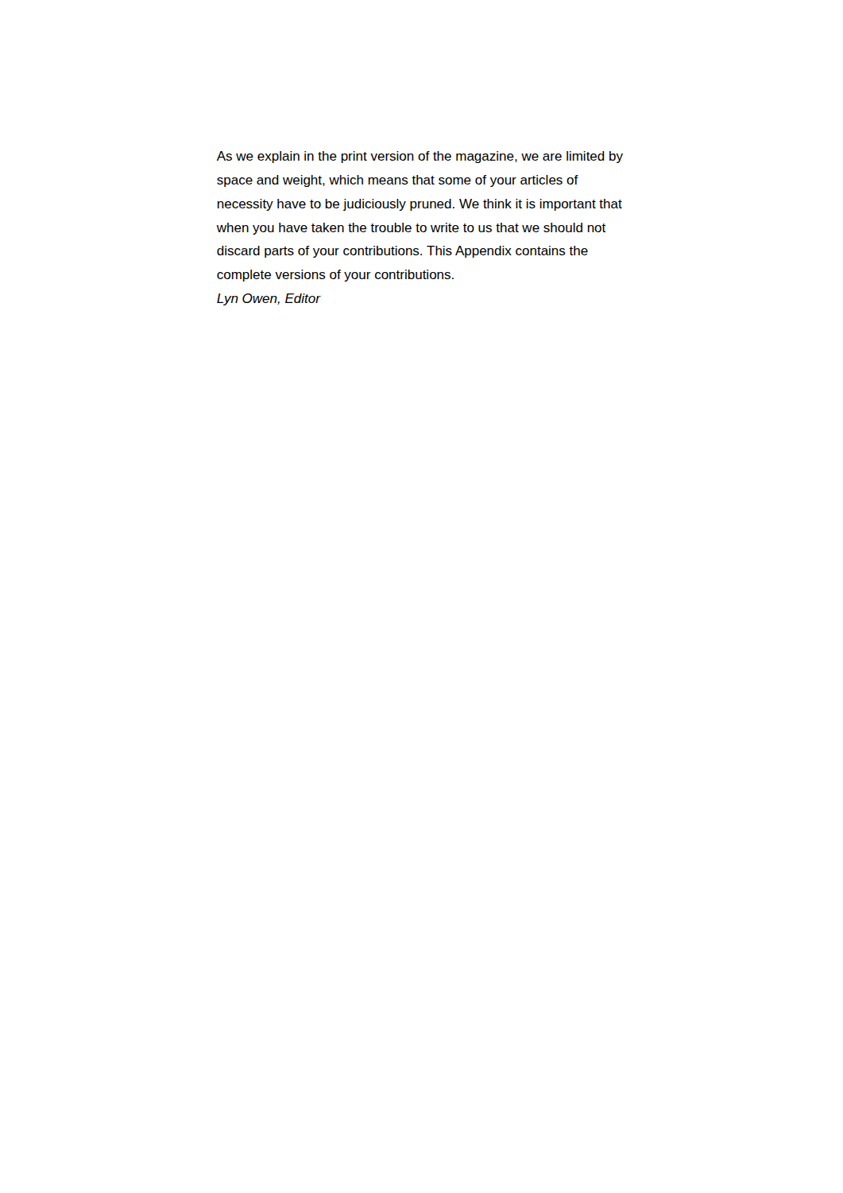As we explain in the print version of the magazine, we are limited by space and weight, which means that some of your articles of necessity have to be judiciously pruned. We think it is important that when you have taken the trouble to write to us that we should not discard parts of your contributions. This Appendix contains the complete versions of your contributions.
Lyn Owen, Editor